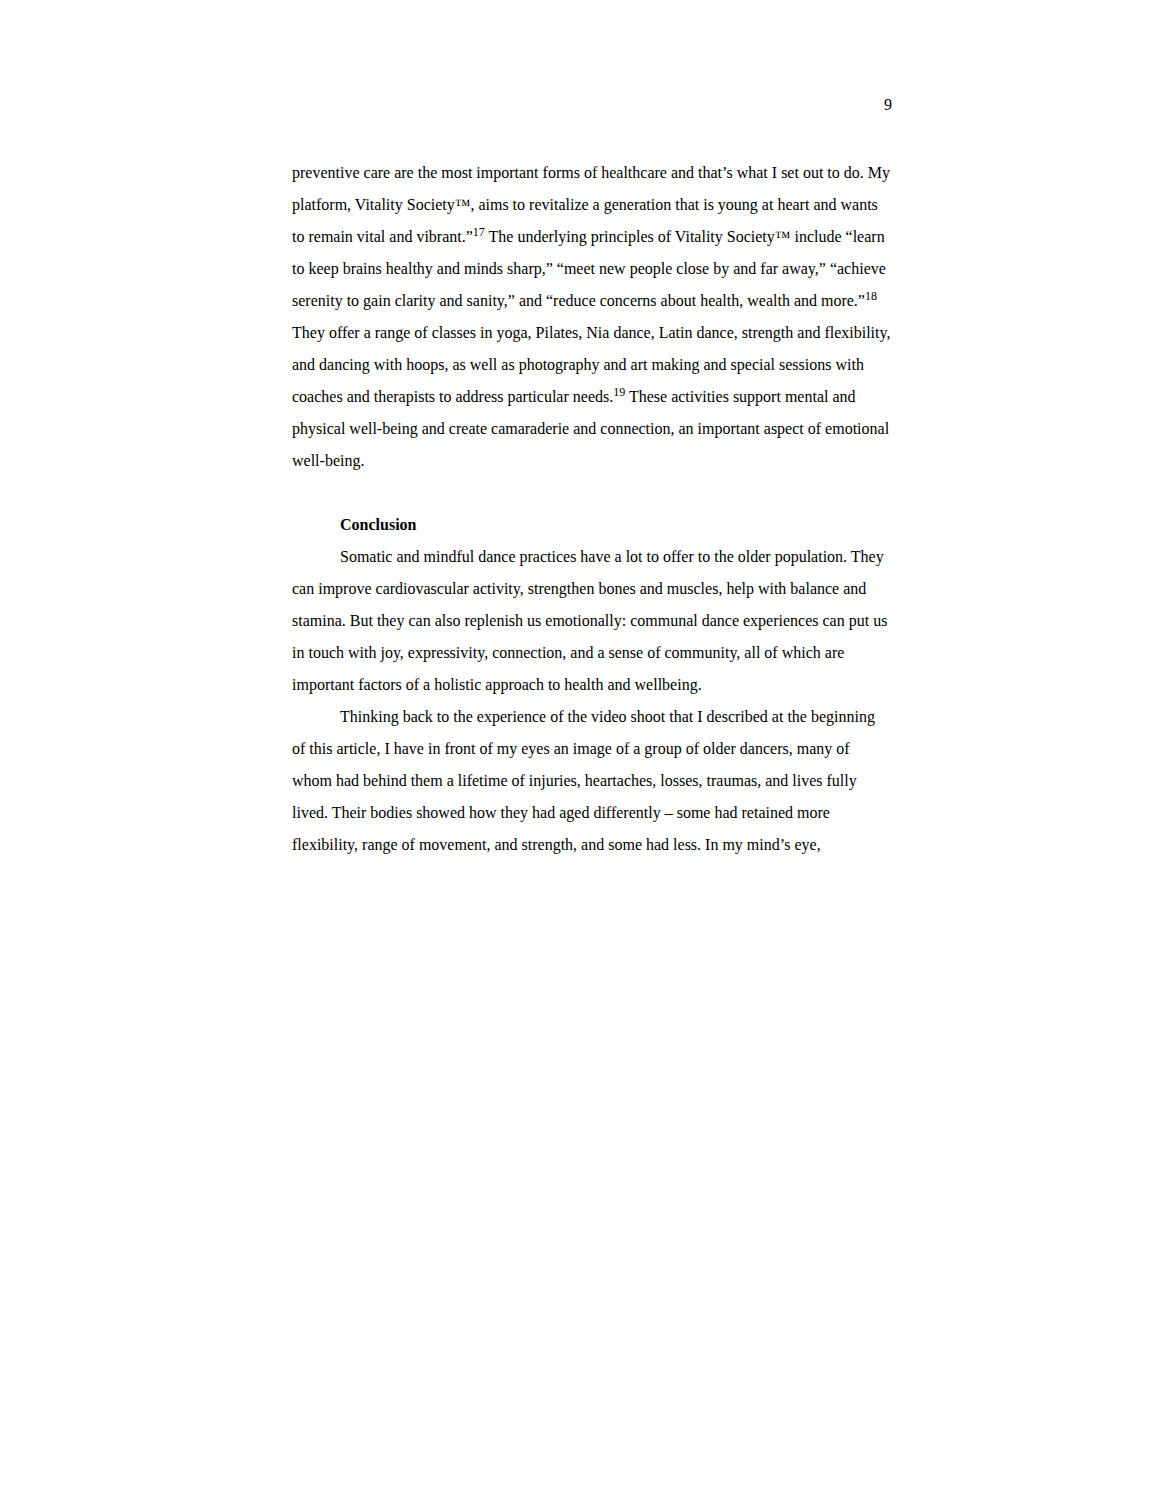9
preventive care are the most important forms of healthcare and that’s what I set out to do. My platform, Vitality Society™, aims to revitalize a generation that is young at heart and wants to remain vital and vibrant.”17 The underlying principles of Vitality Society™ include “learn to keep brains healthy and minds sharp,” “meet new people close by and far away,” “achieve serenity to gain clarity and sanity,” and “reduce concerns about health, wealth and more.”18 They offer a range of classes in yoga, Pilates, Nia dance, Latin dance, strength and flexibility, and dancing with hoops, as well as photography and art making and special sessions with coaches and therapists to address particular needs.19 These activities support mental and physical well-being and create camaraderie and connection, an important aspect of emotional well-being.
Conclusion
Somatic and mindful dance practices have a lot to offer to the older population. They can improve cardiovascular activity, strengthen bones and muscles, help with balance and stamina. But they can also replenish us emotionally: communal dance experiences can put us in touch with joy, expressivity, connection, and a sense of community, all of which are important factors of a holistic approach to health and wellbeing.
Thinking back to the experience of the video shoot that I described at the beginning of this article, I have in front of my eyes an image of a group of older dancers, many of whom had behind them a lifetime of injuries, heartaches, losses, traumas, and lives fully lived. Their bodies showed how they had aged differently – some had retained more flexibility, range of movement, and strength, and some had less. In my mind’s eye,